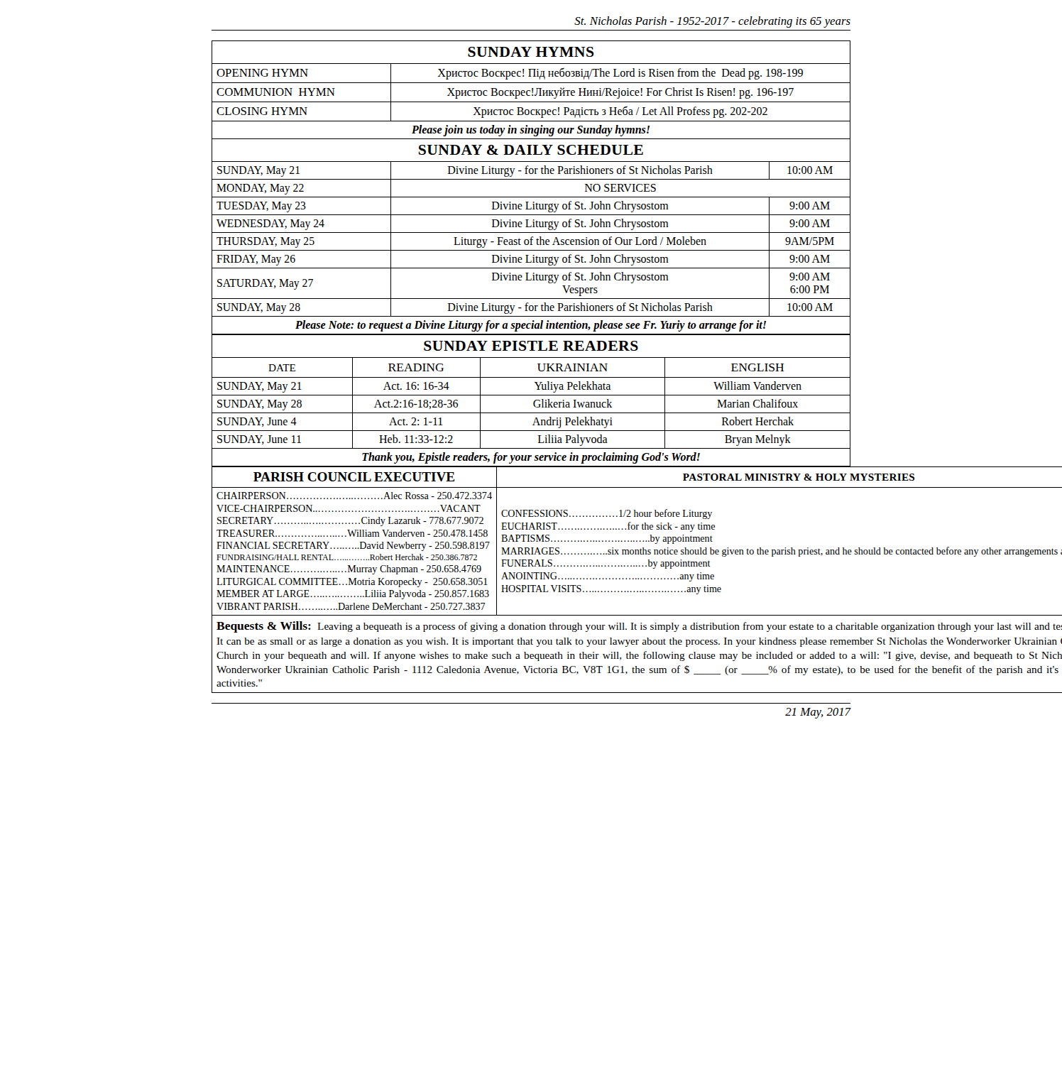St. Nicholas Parish - 1952-2017 - celebrating its 65 years
| SUNDAY HYMNS |
| OPENING HYMN | Христос Воскрес! Під небозвід/The Lord is Risen from the Dead pg. 198-199 |
| COMMUNION HYMN | Христос Воскрес!Ликуйте Нині/Rejoice! For Christ Is Risen! pg. 196-197 |
| CLOSING HYMN | Христос Воскрес! Радість з Неба / Let All Profess pg. 202-202 |
| Please join us today in singing our Sunday hymns! |
| SUNDAY & DAILY SCHEDULE |
| SUNDAY, May 21 | Divine Liturgy - for the Parishioners of St Nicholas Parish | 10:00 AM |
| MONDAY, May 22 | NO SERVICES |
| TUESDAY, May 23 | Divine Liturgy of St. John Chrysostom | 9:00 AM |
| WEDNESDAY, May 24 | Divine Liturgy of St. John Chrysostom | 9:00 AM |
| THURSDAY, May 25 | Liturgy - Feast of the Ascension of Our Lord / Moleben | 9AM/5PM |
| FRIDAY, May 26 | Divine Liturgy of St. John Chrysostom | 9:00 AM |
| SATURDAY, May 27 | Divine Liturgy of St. John Chrysostom Vespers | 9:00 AM 6:00 PM |
| SUNDAY, May 28 | Divine Liturgy - for the Parishioners of St Nicholas Parish | 10:00 AM |
| Please Note: to request a Divine Liturgy for a special intention, please see Fr. Yuriy to arrange for it! |
| SUNDAY EPISTLE READERS |
| DATE | READING | UKRAINIAN | ENGLISH |
| SUNDAY, May 21 | Act. 16: 16-34 | Yuliya Pelekhata | William Vanderven |
| SUNDAY, May 28 | Act.2:16-18;28-36 | Glikeria Iwanuck | Marian Chalifoux |
| SUNDAY, June 4 | Act. 2: 1-11 | Andrij Pelekhatyi | Robert Herchak |
| SUNDAY, June 11 | Heb. 11:33-12:2 | Liliia Palyvoda | Bryan Melnyk |
| Thank you, Epistle readers, for your service in proclaiming God's Word! |
| PARISH COUNCIL EXECUTIVE | PASTORAL MINISTRY & HOLY MYSTERIES |
| CHAIRPERSON…………….…..………Alec Rossa - 250.472.3374 VICE-CHAIRPERSON..……………………….………VACANT SECRETARY………..….…………Cindy Lazaruk - 778.677.9072 TREASURER.…………..…..…William Vanderven - 250.478.1458 FINANCIAL SECRETARY…..…..David Newberry - 250.598.8197 FUNDRAISING/HALL RENTAL…...……..Robert Herchak - 250.386.7872 MAINTENANCE……….…..…Murray Chapman - 250.658.4769 LITURGICAL COMMITTEE…Motria Koropecky - 250.658.3051 MEMBER AT LARGE…..…..……..Liliia Palyvoda - 250.857.1683 VIBRANT PARISH……..…..Darlene DeMerchant - 250.727.3837 | CONFESSIONS……………1/2 hour before Liturgy EUCHARIST…….…….…..…for the sick - any time BAPTISMS……….…..…….…..…..by appointment MARRIAGES……….…..six months notice should be given to the parish priest, and he should be contacted before any other arrangements are made FUNERALS……….…..…….…..…by appointment ANOINTING…..…….…………..…………any time HOSPITAL VISITS…..……….…..…….……any time |
| Bequests & Wills: Leaving a bequeath is a process of giving a donation through your will. It is simply a distribution from your estate to a charitable organization through your last will and testament. It can be as small or as large a donation as you wish. It is important that you talk to your lawyer about the process. In your kindness please remember St Nicholas the Wonderworker Ukrainian Catholic Church in your bequeath and will. If anyone wishes to make such a bequeath in their will, the following clause may be included or added to a will: "I give, devise, and bequeath to St Nicholas the Wonderworker Ukrainian Catholic Parish - 1112 Caledonia Avenue, Victoria BC, V8T 1G1, the sum of $ _____ (or _____% of my estate), to be used for the benefit of the parish and it's pastoral activities." |
21 May, 2017